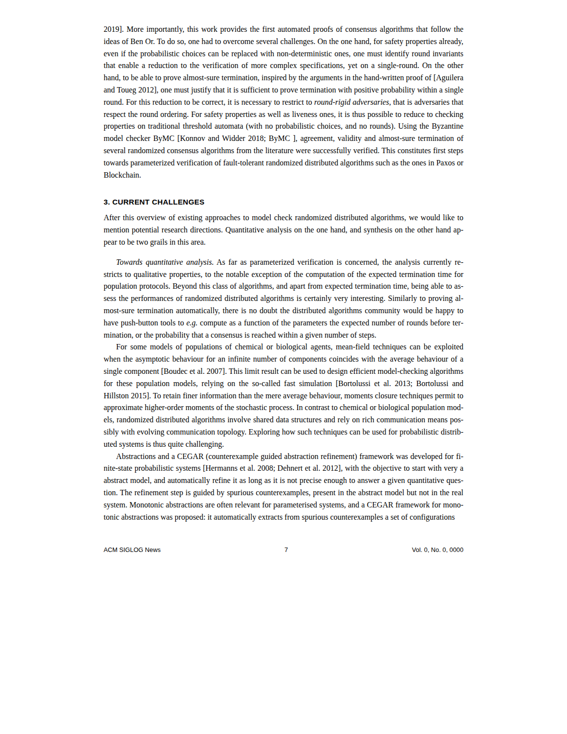2019]. More importantly, this work provides the first automated proofs of consensus algorithms that follow the ideas of Ben Or. To do so, one had to overcome several challenges. On the one hand, for safety properties already, even if the probabilistic choices can be replaced with non-deterministic ones, one must identify round invariants that enable a reduction to the verification of more complex specifications, yet on a single-round. On the other hand, to be able to prove almost-sure termination, inspired by the arguments in the hand-written proof of [Aguilera and Toueg 2012], one must justify that it is sufficient to prove termination with positive probability within a single round. For this reduction to be correct, it is necessary to restrict to round-rigid adversaries, that is adversaries that respect the round ordering. For safety properties as well as liveness ones, it is thus possible to reduce to checking properties on traditional threshold automata (with no probabilistic choices, and no rounds). Using the Byzantine model checker ByMC [Konnov and Widder 2018; ByMC ], agreement, validity and almost-sure termination of several randomized consensus algorithms from the literature were successfully verified. This constitutes first steps towards parameterized verification of fault-tolerant randomized distributed algorithms such as the ones in Paxos or Blockchain.
3. Current Challenges
After this overview of existing approaches to model check randomized distributed algorithms, we would like to mention potential research directions. Quantitative analysis on the one hand, and synthesis on the other hand appear to be two grails in this area.
Towards quantitative analysis. As far as parameterized verification is concerned, the analysis currently restricts to qualitative properties, to the notable exception of the computation of the expected termination time for population protocols. Beyond this class of algorithms, and apart from expected termination time, being able to assess the performances of randomized distributed algorithms is certainly very interesting. Similarly to proving almost-sure termination automatically, there is no doubt the distributed algorithms community would be happy to have push-button tools to e.g. compute as a function of the parameters the expected number of rounds before termination, or the probability that a consensus is reached within a given number of steps.
For some models of populations of chemical or biological agents, mean-field techniques can be exploited when the asymptotic behaviour for an infinite number of components coincides with the average behaviour of a single component [Boudec et al. 2007]. This limit result can be used to design efficient model-checking algorithms for these population models, relying on the so-called fast simulation [Bortolussi et al. 2013; Bortolussi and Hillston 2015]. To retain finer information than the mere average behaviour, moments closure techniques permit to approximate higher-order moments of the stochastic process. In contrast to chemical or biological population models, randomized distributed algorithms involve shared data structures and rely on rich communication means possibly with evolving communication topology. Exploring how such techniques can be used for probabilistic distributed systems is thus quite challenging.
Abstractions and a CEGAR (counterexample guided abstraction refinement) framework was developed for finite-state probabilistic systems [Hermanns et al. 2008; Dehnert et al. 2012], with the objective to start with very a abstract model, and automatically refine it as long as it is not precise enough to answer a given quantitative question. The refinement step is guided by spurious counterexamples, present in the abstract model but not in the real system. Monotonic abstractions are often relevant for parameterised systems, and a CEGAR framework for monotonic abstractions was proposed: it automatically extracts from spurious counterexamples a set of configurations
ACM SIGLOG News
7
Vol. 0, No. 0, 0000